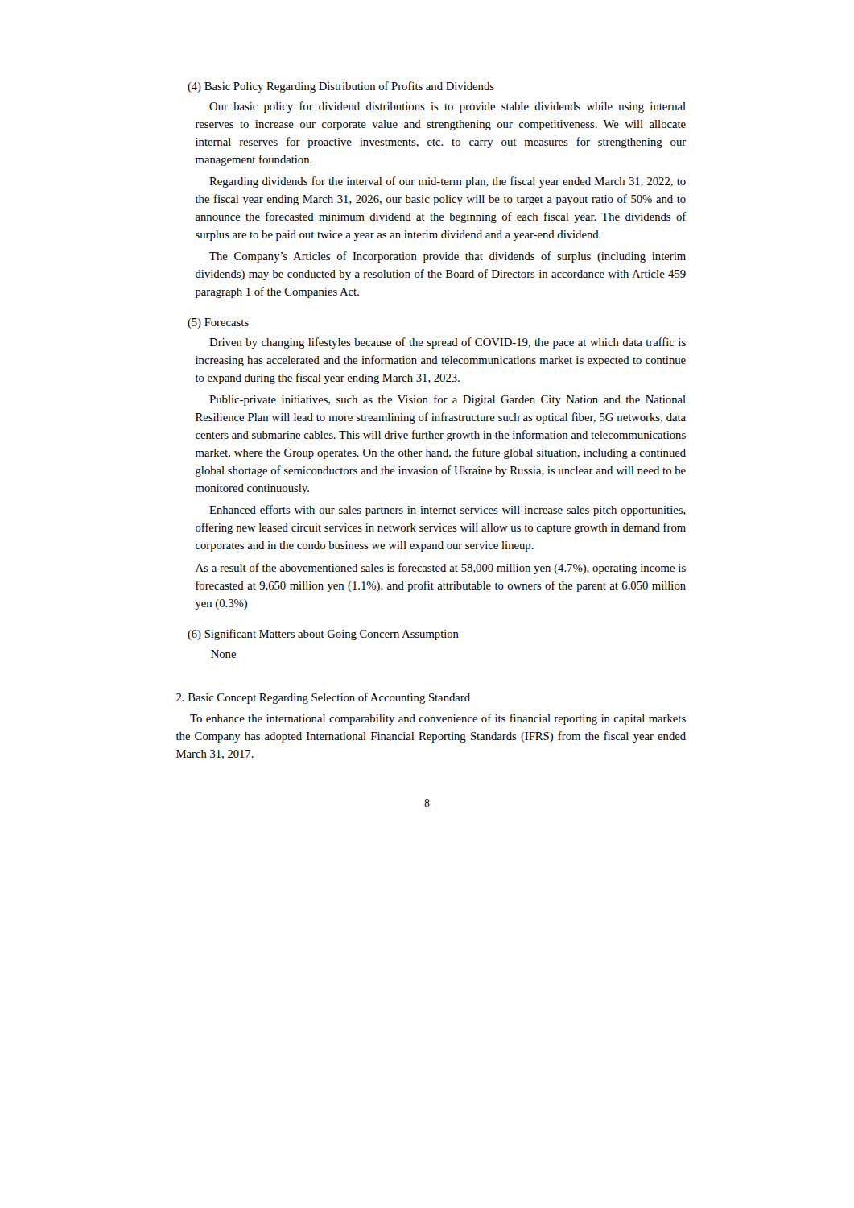(4) Basic Policy Regarding Distribution of Profits and Dividends
Our basic policy for dividend distributions is to provide stable dividends while using internal reserves to increase our corporate value and strengthening our competitiveness. We will allocate internal reserves for proactive investments, etc. to carry out measures for strengthening our management foundation.
Regarding dividends for the interval of our mid-term plan, the fiscal year ended March 31, 2022, to the fiscal year ending March 31, 2026, our basic policy will be to target a payout ratio of 50% and to announce the forecasted minimum dividend at the beginning of each fiscal year. The dividends of surplus are to be paid out twice a year as an interim dividend and a year-end dividend.
The Company’s Articles of Incorporation provide that dividends of surplus (including interim dividends) may be conducted by a resolution of the Board of Directors in accordance with Article 459 paragraph 1 of the Companies Act.
(5) Forecasts
Driven by changing lifestyles because of the spread of COVID-19, the pace at which data traffic is increasing has accelerated and the information and telecommunications market is expected to continue to expand during the fiscal year ending March 31, 2023.
Public-private initiatives, such as the Vision for a Digital Garden City Nation and the National Resilience Plan will lead to more streamlining of infrastructure such as optical fiber, 5G networks, data centers and submarine cables. This will drive further growth in the information and telecommunications market, where the Group operates. On the other hand, the future global situation, including a continued global shortage of semiconductors and the invasion of Ukraine by Russia, is unclear and will need to be monitored continuously.
Enhanced efforts with our sales partners in internet services will increase sales pitch opportunities, offering new leased circuit services in network services will allow us to capture growth in demand from corporates and in the condo business we will expand our service lineup.
As a result of the abovementioned sales is forecasted at 58,000 million yen (4.7%), operating income is forecasted at 9,650 million yen (1.1%), and profit attributable to owners of the parent at 6,050 million yen (0.3%)
(6) Significant Matters about Going Concern Assumption
None
2. Basic Concept Regarding Selection of Accounting Standard
To enhance the international comparability and convenience of its financial reporting in capital markets the Company has adopted International Financial Reporting Standards (IFRS) from the fiscal year ended March 31, 2017.
8